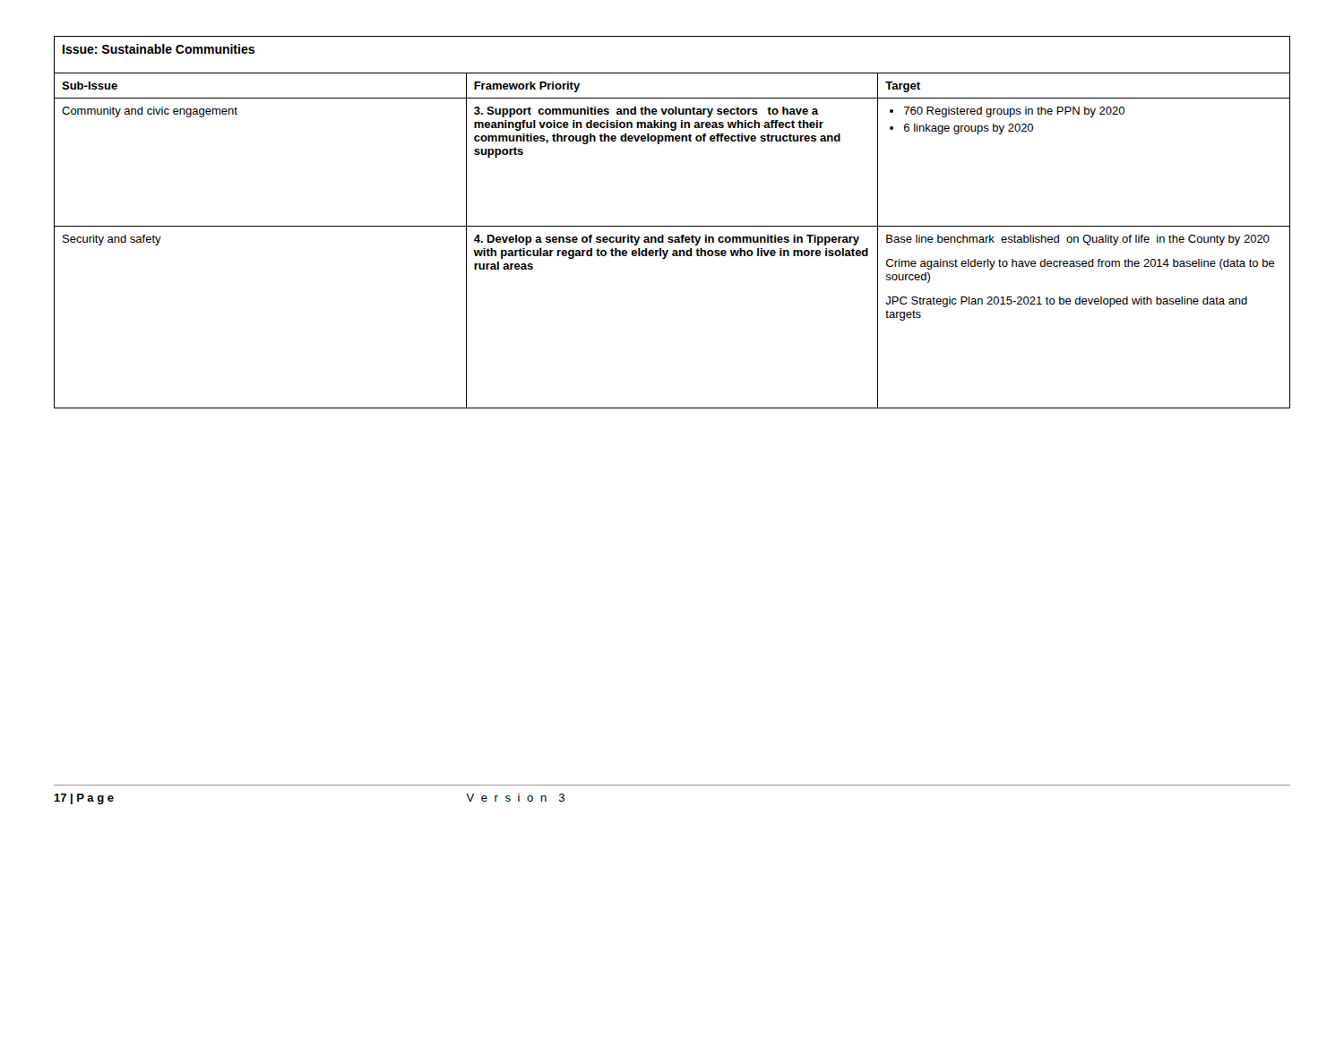| Issue: Sustainable Communities |
| Sub-Issue | Framework Priority | Target |
| Community and civic engagement | 3. Support communities and the voluntary sectors to have a meaningful voice in decision making in areas which affect their communities, through the development of effective structures and supports | 760 Registered groups in the PPN by 2020 6 linkage groups by 2020 |
| Security and safety | 4. Develop a sense of security and safety in communities in Tipperary with particular regard to the elderly and those who live in more isolated rural areas | Base line benchmark established on Quality of life in the County by 2020 Crime against elderly to have decreased from the 2014 baseline (data to be sourced) JPC Strategic Plan 2015-2021 to be developed with baseline data and targets |
17 | P a g e
V e r s i o n 3